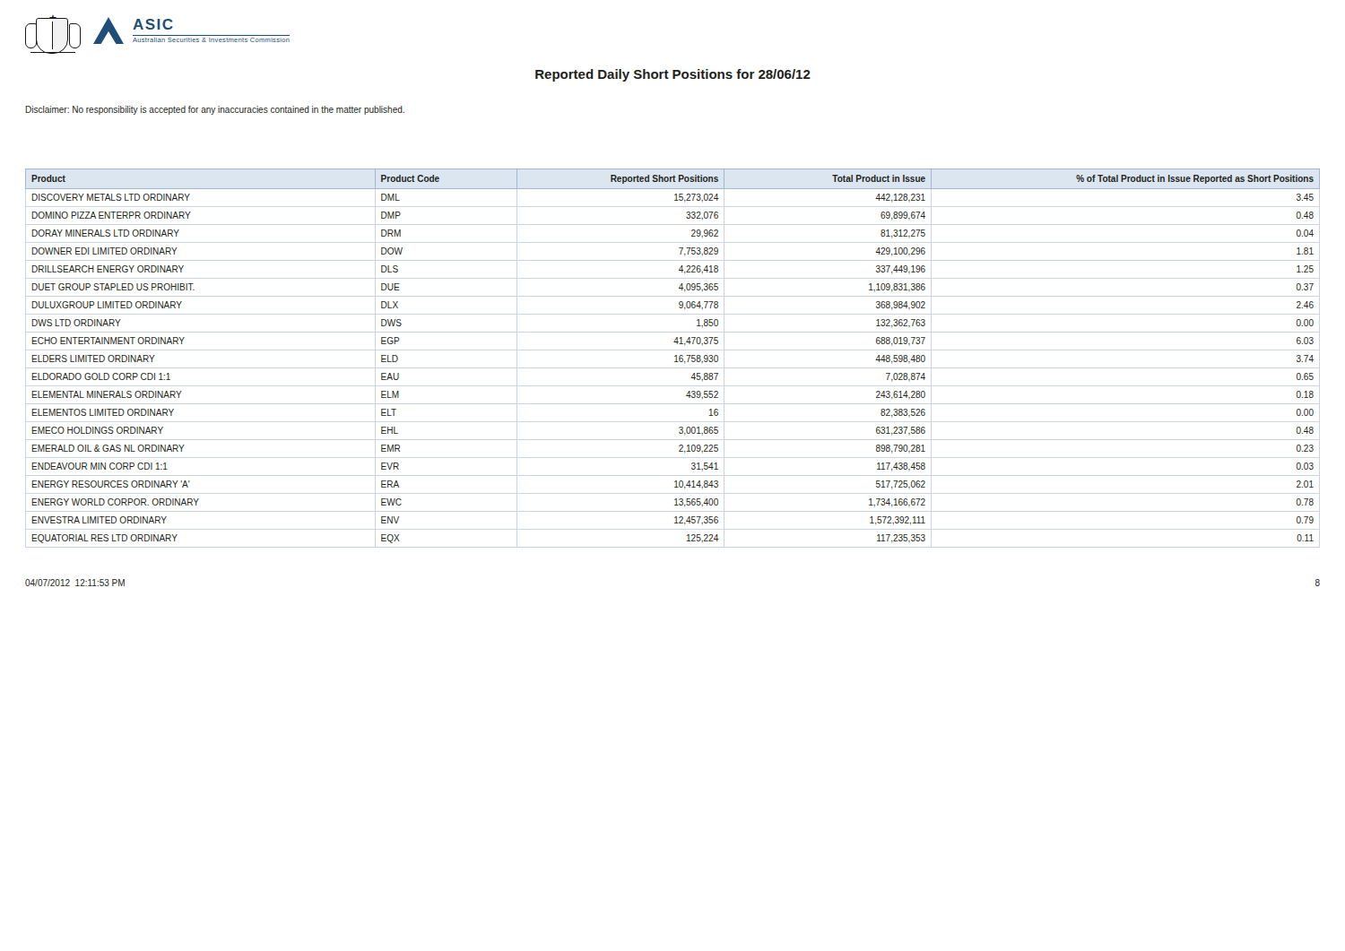★
ASIC
Australian Securities & Investments Commission
Reported Daily Short Positions for 28/06/12
Disclaimer: No responsibility is accepted for any inaccuracies contained in the matter published.
| Product | Product Code | Reported Short Positions | Total Product in Issue | % of Total Product in Issue Reported as Short Positions |
| --- | --- | --- | --- | --- |
| DISCOVERY METALS LTD ORDINARY | DML | 15,273,024 | 442,128,231 | 3.45 |
| DOMINO PIZZA ENTERPR ORDINARY | DMP | 332,076 | 69,899,674 | 0.48 |
| DORAY MINERALS LTD ORDINARY | DRM | 29,962 | 81,312,275 | 0.04 |
| DOWNER EDI LIMITED ORDINARY | DOW | 7,753,829 | 429,100,296 | 1.81 |
| DRILLSEARCH ENERGY ORDINARY | DLS | 4,226,418 | 337,449,196 | 1.25 |
| DUET GROUP STAPLED US PROHIBIT. | DUE | 4,095,365 | 1,109,831,386 | 0.37 |
| DULUXGROUP LIMITED ORDINARY | DLX | 9,064,778 | 368,984,902 | 2.46 |
| DWS LTD ORDINARY | DWS | 1,850 | 132,362,763 | 0.00 |
| ECHO ENTERTAINMENT ORDINARY | EGP | 41,470,375 | 688,019,737 | 6.03 |
| ELDERS LIMITED ORDINARY | ELD | 16,758,930 | 448,598,480 | 3.74 |
| ELDORADO GOLD CORP CDI 1:1 | EAU | 45,887 | 7,028,874 | 0.65 |
| ELEMENTAL MINERALS ORDINARY | ELM | 439,552 | 243,614,280 | 0.18 |
| ELEMENTOS LIMITED ORDINARY | ELT | 16 | 82,383,526 | 0.00 |
| EMECO HOLDINGS ORDINARY | EHL | 3,001,865 | 631,237,586 | 0.48 |
| EMERALD OIL & GAS NL ORDINARY | EMR | 2,109,225 | 898,790,281 | 0.23 |
| ENDEAVOUR MIN CORP CDI 1:1 | EVR | 31,541 | 117,438,458 | 0.03 |
| ENERGY RESOURCES ORDINARY 'A' | ERA | 10,414,843 | 517,725,062 | 2.01 |
| ENERGY WORLD CORPOR. ORDINARY | EWC | 13,565,400 | 1,734,166,672 | 0.78 |
| ENVESTRA LIMITED ORDINARY | ENV | 12,457,356 | 1,572,392,111 | 0.79 |
| EQUATORIAL RES LTD ORDINARY | EQX | 125,224 | 117,235,353 | 0.11 |
04/07/2012 12:11:53 PM
8